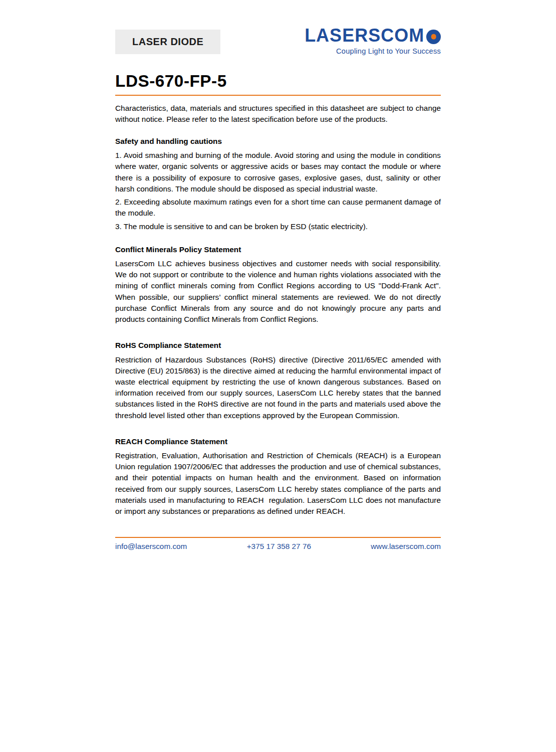LASER DIODE
LASERSCOM
Coupling Light to Your Success
LDS-670-FP-5
Characteristics, data, materials and structures specified in this datasheet are subject to change without notice. Please refer to the latest specification before use of the products.
Safety and handling cautions
1. Avoid smashing and burning of the module. Avoid storing and using the module in conditions where water, organic solvents or aggressive acids or bases may contact the module or where there is a possibility of exposure to corrosive gases, explosive gases, dust, salinity or other harsh conditions. The module should be disposed as special industrial waste.
2. Exceeding absolute maximum ratings even for a short time can cause permanent damage of the module.
3. The module is sensitive to and can be broken by ESD (static electricity).
Conflict Minerals Policy Statement
LasersCom LLC achieves business objectives and customer needs with social responsibility. We do not support or contribute to the violence and human rights violations associated with the mining of conflict minerals coming from Conflict Regions according to US "Dodd-Frank Act". When possible, our suppliers’ conflict mineral statements are reviewed. We do not directly purchase Conflict Minerals from any source and do not knowingly procure any parts and products containing Conflict Minerals from Conflict Regions.
RoHS Compliance Statement
Restriction of Hazardous Substances (RoHS) directive (Directive 2011/65/EC amended with Directive (EU) 2015/863) is the directive aimed at reducing the harmful environmental impact of waste electrical equipment by restricting the use of known dangerous substances. Based on information received from our supply sources, LasersCom LLC hereby states that the banned substances listed in the RoHS directive are not found in the parts and materials used above the threshold level listed other than exceptions approved by the European Commission.
REACH Compliance Statement
Registration, Evaluation, Authorisation and Restriction of Chemicals (REACH) is a European Union regulation 1907/2006/EC that addresses the production and use of chemical substances, and their potential impacts on human health and the environment. Based on information received from our supply sources, LasersCom LLC hereby states compliance of the parts and materials used in manufacturing to REACH regulation. LasersCom LLC does not manufacture or import any substances or preparations as defined under REACH.
info@laserscom.com +375 17 358 27 76 www.laserscom.com